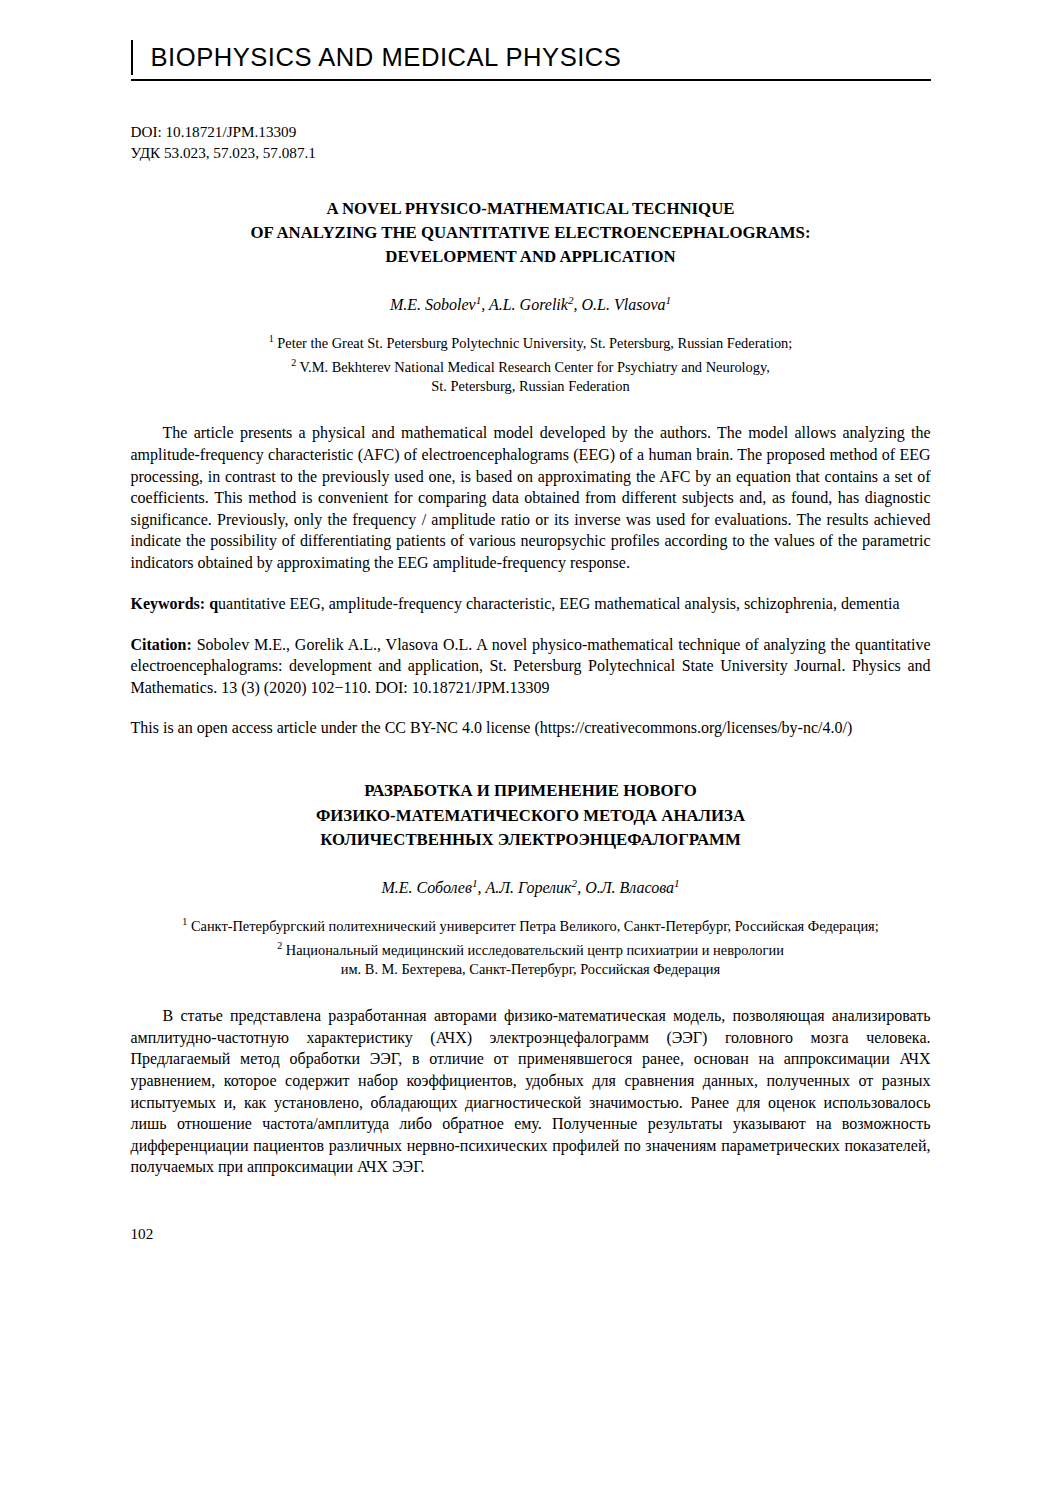BIOPHYSICS AND MEDICAL PHYSICS
DOI: 10.18721/JPM.13309
УДК 53.023, 57.023, 57.087.1
A novel physico-mathematical technique
of analyzing the quantitative electroencephalograms:
development and application
M.E. Sobolev1, A.L. Gorelik2, O.L. Vlasova1
1 Peter the Great St. Petersburg Polytechnic University, St. Petersburg, Russian Federation;
2 V.M. Bekhterev National Medical Research Center for Psychiatry and Neurology,
St. Petersburg, Russian Federation
The article presents a physical and mathematical model developed by the authors. The model allows analyzing the amplitude-frequency characteristic (AFC) of electroencephalograms (EEG) of a human brain. The proposed method of EEG processing, in contrast to the previously used one, is based on approximating the AFC by an equation that contains a set of coefficients. This method is convenient for comparing data obtained from different subjects and, as found, has diagnostic significance. Previously, only the frequency / amplitude ratio or its inverse was used for evaluations. The results achieved indicate the possibility of differentiating patients of various neuropsychic profiles according to the values of the parametric indicators obtained by approximating the EEG amplitude-frequency response.
Keywords: quantitative EEG, amplitude-frequency characteristic, EEG mathematical analysis, schizophrenia, dementia
Citation: Sobolev M.E., Gorelik A.L., Vlasova O.L. A novel physico-mathematical technique of analyzing the quantitative electroencephalograms: development and application, St. Petersburg Polytechnical State University Journal. Physics and Mathematics. 13 (3) (2020) 102−110. DOI: 10.18721/JPM.13309
This is an open access article under the CC BY-NC 4.0 license (https://creativecommons.org/licenses/by-nc/4.0/)
Разработка и применение нового
физико-математического метода анализа
количественных электроэнцефалограмм
М.Е. Соболев1, А.Л. Горелик2, О.Л. Власова1
1 Санкт-Петербургский политехнический университет Петра Великого, Санкт-Петербург, Российская Федерация;
2 Национальный медицинский исследовательский центр психиатрии и неврологии
им. В. М. Бехтерева, Санкт-Петербург, Российская Федерация
В статье представлена разработанная авторами физико-математическая модель, позволяющая анализировать амплитудно-частотную характеристику (АЧХ) электроэнцефалограмм (ЭЭГ) головного мозга человека. Предлагаемый метод обработки ЭЭГ, в отличие от применявшегося ранее, основан на аппроксимации АЧХ уравнением, которое содержит набор коэффициентов, удобных для сравнения данных, полученных от разных испытуемых и, как установлено, обладающих диагностической значимостью. Ранее для оценок использовалось лишь отношение частота/амплитуда либо обратное ему. Полученные результаты указывают на возможность дифференциации пациентов различных нервно-психических профилей по значениям параметрических показателей, получаемых при аппроксимации АЧХ ЭЭГ.
102